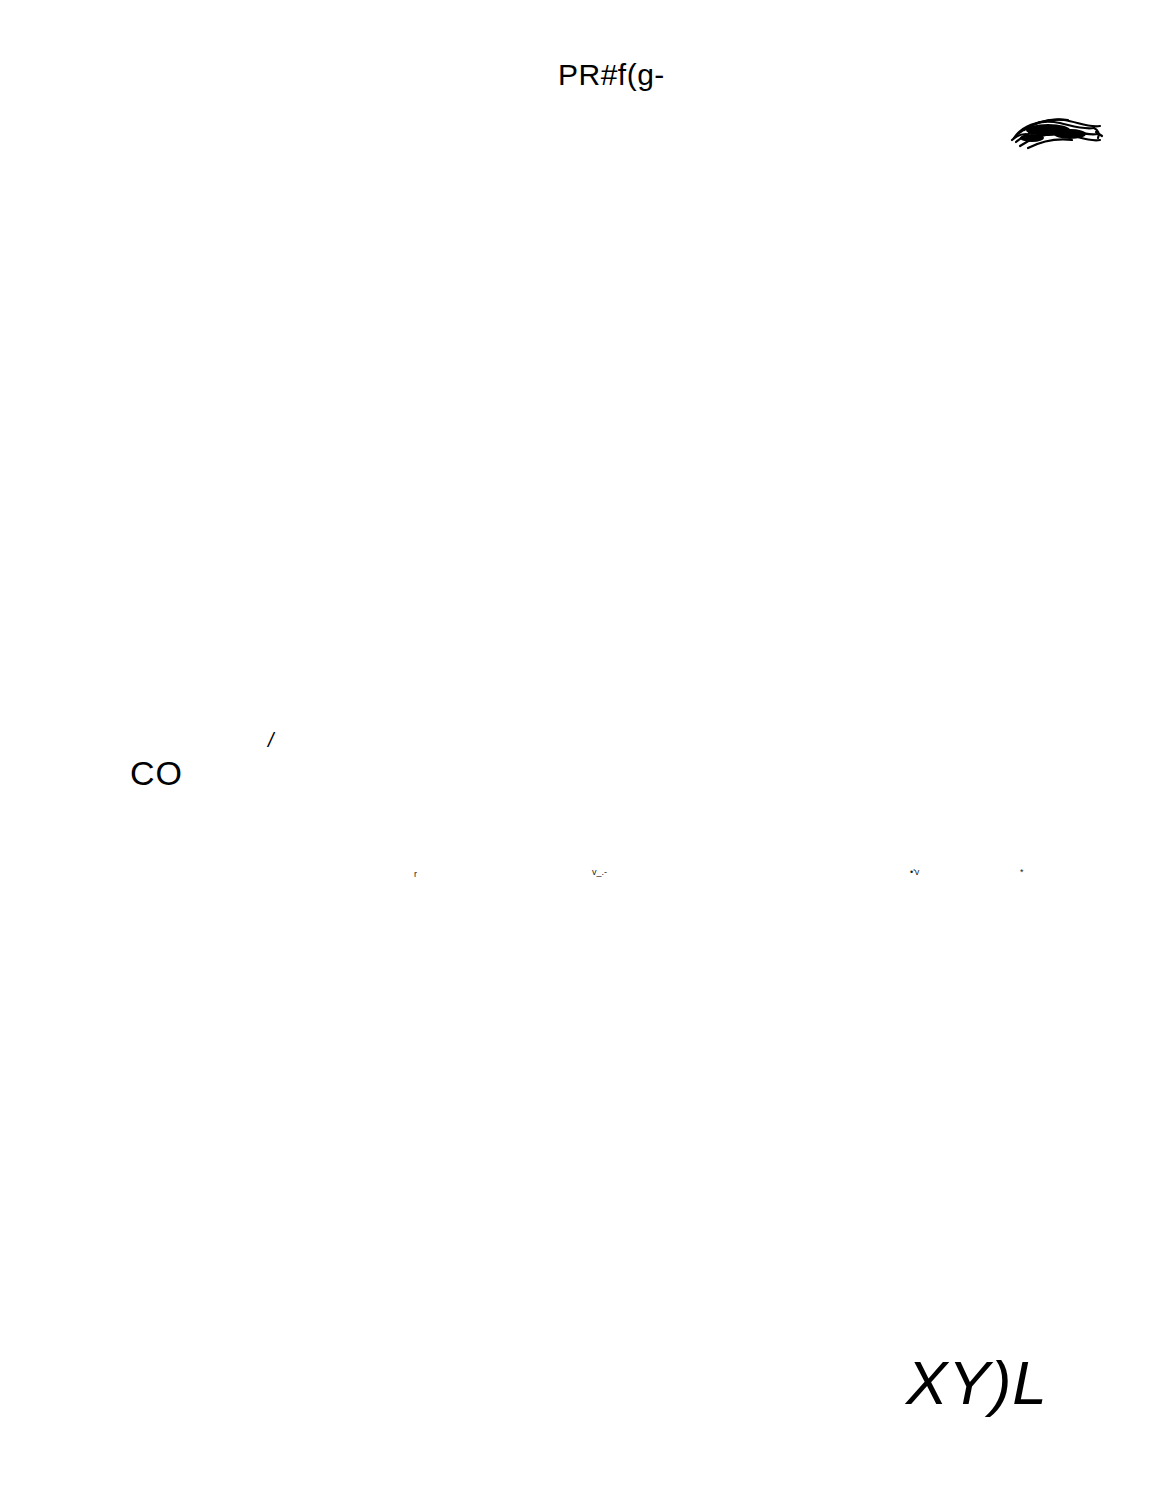PR#f(g-
/
CO
r
v_.-
•'v
*
XY)L